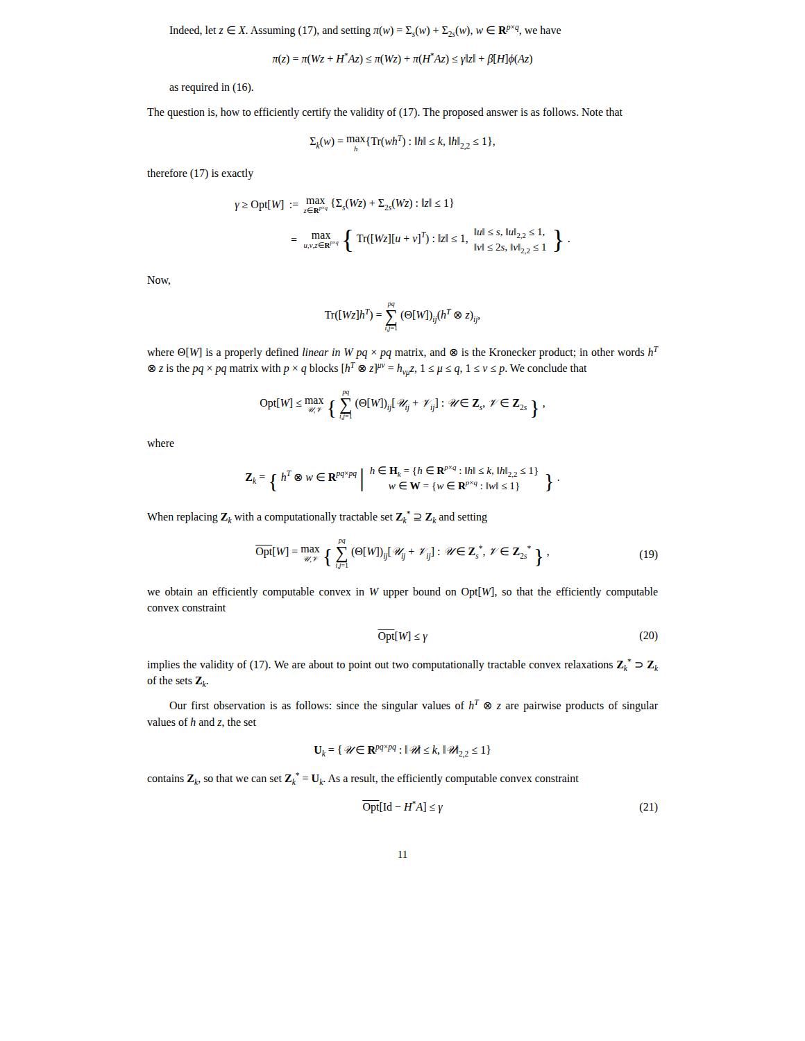Indeed, let z ∈ X. Assuming (17), and setting π(w) = Σs(w) + Σ2s(w), w ∈ Rp×q, we have
π(z) = π(Wz + H*Az) ≤ π(Wz) + π(H*Az) ≤ γ‖z‖ + β[H]ϕ(Az)
as required in (16).
The question is, how to efficiently certify the validity of (17). The proposed answer is as follows. Note that
Σk(w) = max h{Tr(whT) : ‖h‖ ≤ k, ‖h‖2,2 ≤ 1},
therefore (17) is exactly
| γ ≥ Opt[ W ] | := | max z ∈ R p × q {Σ s ( Wz ) + Σ 2 s ( Wz ) : ‖ z ‖ ≤ 1} |
| | = | max u , v , z ∈ R p × q { Tr([ Wz ][ u + v ] T ) : ‖ z ‖ ≤ 1, / ‖ u ‖ ≤ s , ‖ u ‖ 2,2 ≤ 1, / / ‖ v ‖ ≤ 2 s , ‖ v ‖ 2,2 ≤ 1 / } . |
Now,
Tr([Wz]hT) = pq∑i,j=1 (Θ[W])ij(hT ⊗ z)ij,
where Θ[W] is a properly defined linear in W pq × pq matrix, and ⊗ is the Kronecker product; in other words hT ⊗ z is the pq × pq matrix with p × q blocks [hT ⊗ z]μν = hνμz, 1 ≤ μ ≤ q, 1 ≤ ν ≤ p. We conclude that
Opt[W] ≤ max 𝒰,𝒱 { pq∑i,j=1 (Θ[W])ij[𝒰ij + 𝒱ij] : 𝒰 ∈ Zs, 𝒱 ∈ Z2s } ,
where
Zk = { hT ⊗ w ∈ Rpq×pq |
| h ∈ H k = { h ∈ R p × q : ‖ h ‖ ≤ k , ‖ h ‖ 2,2 ≤ 1} |
| w ∈ W = { w ∈ R p × q : ‖ w ‖ ≤ 1} |
} .
When replacing Zk with a computationally tractable set Zk* ⊇ Zk and setting
Opt[W] = max 𝒰,𝒱 { pq∑i,j=1 (Θ[W])ij[𝒰ij + 𝒱ij] : 𝒰 ∈ Zs*, 𝒱 ∈ Z2s* } , (19)
we obtain an efficiently computable convex in W upper bound on Opt[W], so that the efficiently computable convex constraint
Opt[W] ≤ γ (20)
implies the validity of (17). We are about to point out two computationally tractable convex relaxations Zk* ⊃ Zk of the sets Zk.
Our first observation is as follows: since the singular values of hT ⊗ z are pairwise products of singular values of h and z, the set
Uk = {𝒰 ∈ Rpq×pq : ‖𝒰‖ ≤ k, ‖𝒰‖2,2 ≤ 1}
contains Zk, so that we can set Zk* = Uk. As a result, the efficiently computable convex constraint
Opt[Id − H*A] ≤ γ (21)
11